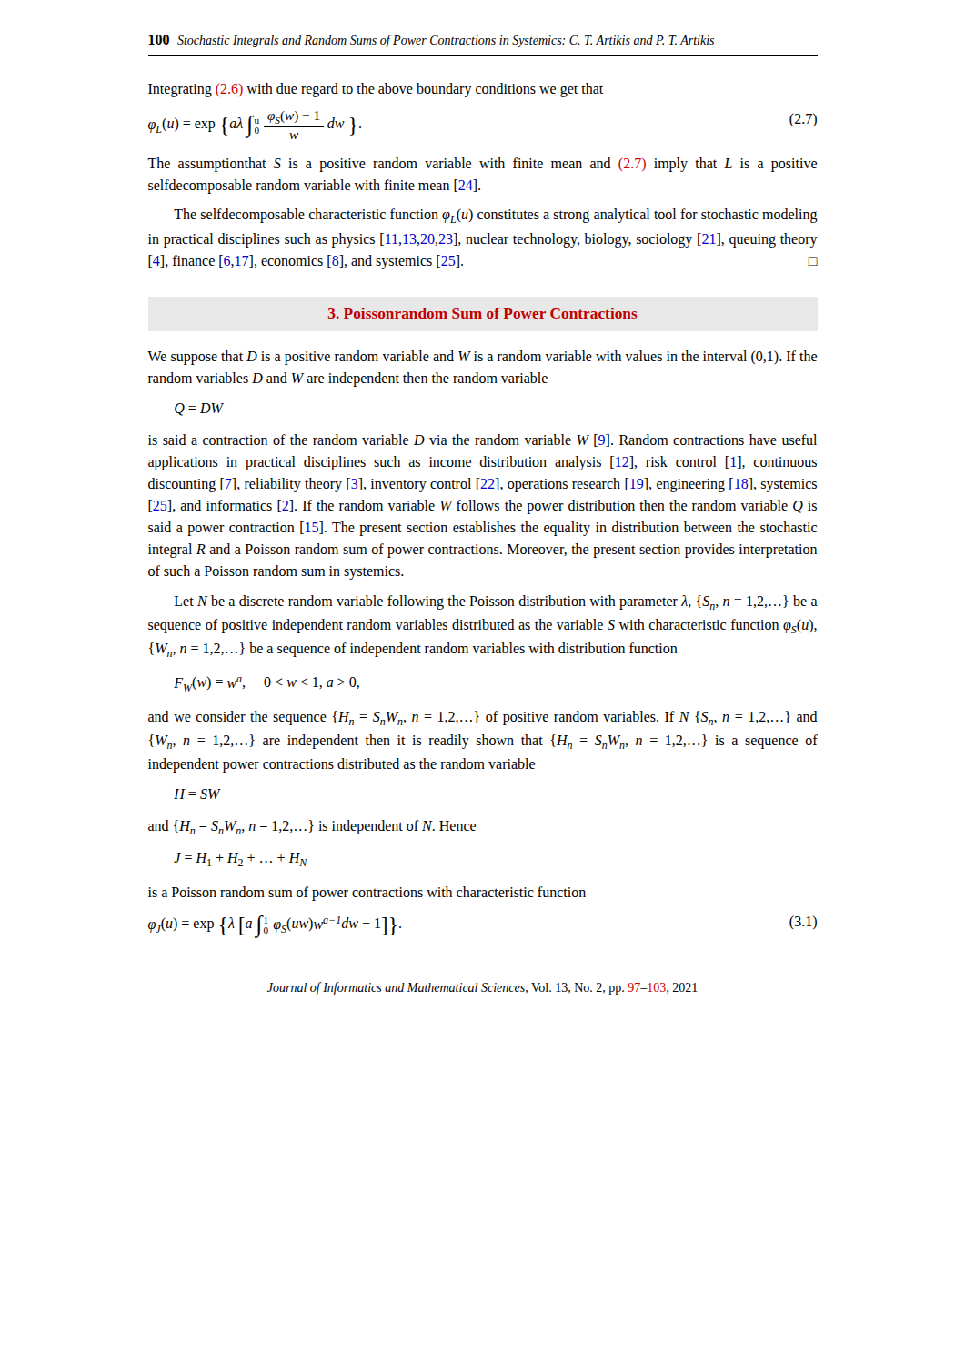100 Stochastic Integrals and Random Sums of Power Contractions in Systemics: C. T. Artikis and P. T. Artikis
Integrating (2.6) with due regard to the above boundary conditions we get that
(2.7) φL(u) = exp {aλ ∫u 0 φS(w) − 1 w dw }.
The assumptionthat S is a positive random variable with finite mean and (2.7) imply that L is a positive selfdecomposable random variable with finite mean [24].
The selfdecomposable characteristic function φL(u) constitutes a strong analytical tool for stochastic modeling in practical disciplines such as physics [11,13,20,23], nuclear technology, biology, sociology [21], queuing theory [4], finance [6,17], economics [8], and systemics [25]. □
3. Poissonrandom Sum of Power Contractions
We suppose that D is a positive random variable and W is a random variable with values in the interval (0,1). If the random variables D and W are independent then the random variable
Q = DW
is said a contraction of the random variable D via the random variable W [9]. Random contractions have useful applications in practical disciplines such as income distribution analysis [12], risk control [1], continuous discounting [7], reliability theory [3], inventory control [22], operations research [19], engineering [18], systemics [25], and informatics [2]. If the random variable W follows the power distribution then the random variable Q is said a power contraction [15]. The present section establishes the equality in distribution between the stochastic integral R and a Poisson random sum of power contractions. Moreover, the present section provides interpretation of such a Poisson random sum in systemics.
Let N be a discrete random variable following the Poisson distribution with parameter λ, {Sn, n = 1,2,…} be a sequence of positive independent random variables distributed as the variable S with characteristic function φS(u), {Wn, n = 1,2,…} be a sequence of independent random variables with distribution function
FW(w) = wa, 0 < w < 1, a > 0,
and we consider the sequence {Hn = Sn Wn, n = 1,2,…} of positive random variables. If N {Sn, n = 1,2,…} and {Wn, n = 1,2,…} are independent then it is readily shown that {Hn = Sn Wn, n = 1,2,…} is a sequence of independent power contractions distributed as the random variable
H = SW
and {Hn = Sn Wn, n = 1,2,…} is independent of N. Hence
J = H 1 + H 2 + … + HN
is a Poisson random sum of power contractions with characteristic function
(3.1) φJ(u) = exp {λ [a ∫10 φS(uw)wa−1 dw − 1]}.
Journal of Informatics and Mathematical Sciences, Vol. 13, No. 2, pp. 97–103, 2021